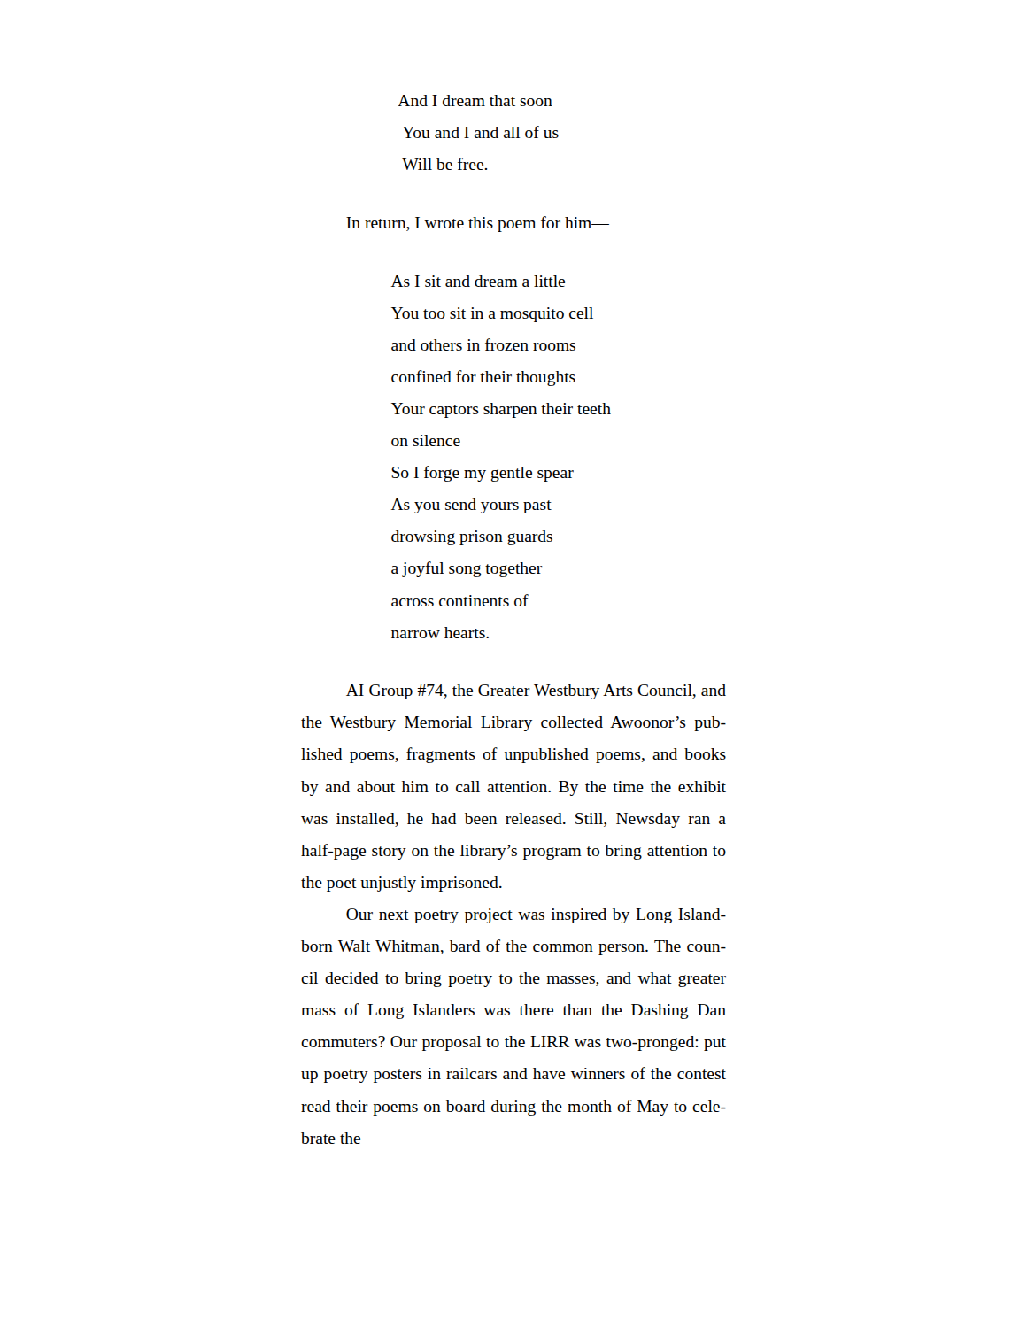And I dream that soon
You and I and all of us
Will be free.
In return, I wrote this poem for him—
As I sit and dream a little
You too sit in a mosquito cell
and others in frozen rooms
confined for their thoughts
Your captors sharpen their teeth
on silence
So I forge my gentle spear
As you send yours past
drowsing prison guards
a joyful song together
across continents of
narrow hearts.
AI Group #74, the Greater Westbury Arts Council, and the Westbury Memorial Library collected Awoonor’s published poems, fragments of unpublished poems, and books by and about him to call attention. By the time the exhibit was installed, he had been released. Still, Newsday ran a half-page story on the library’s program to bring attention to the poet unjustly imprisoned.
Our next poetry project was inspired by Long Island-born Walt Whitman, bard of the common person. The council decided to bring poetry to the masses, and what greater mass of Long Islanders was there than the Dashing Dan commuters? Our proposal to the LIRR was two-pronged: put up poetry posters in railcars and have winners of the contest read their poems on board during the month of May to celebrate the